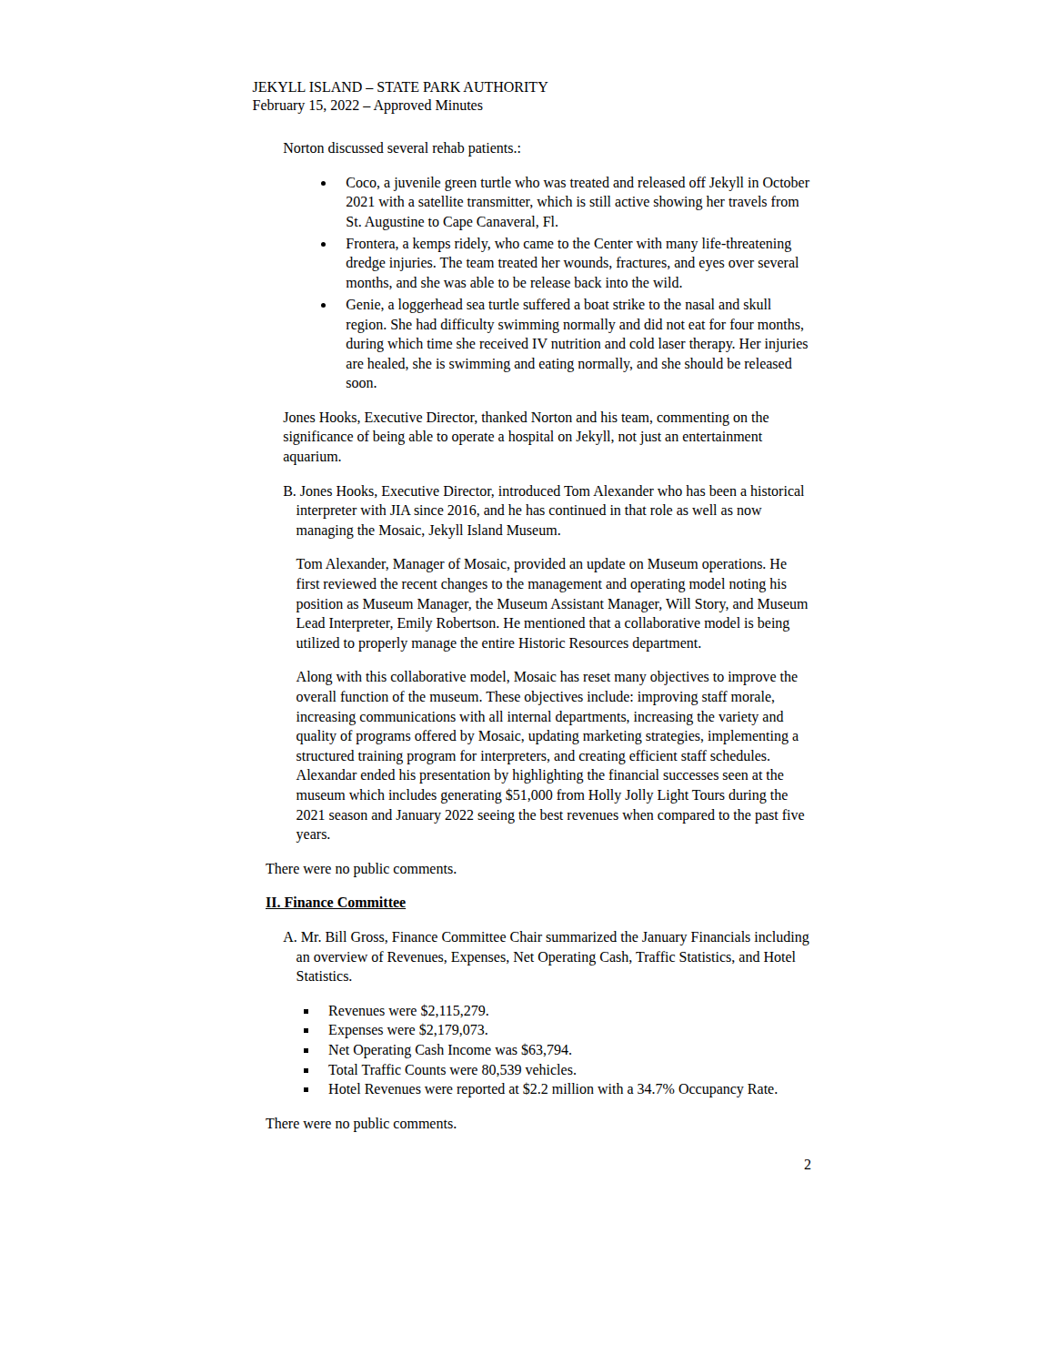JEKYLL ISLAND – STATE PARK AUTHORITY
February 15, 2022 – Approved Minutes
Norton discussed several rehab patients.:
Coco, a juvenile green turtle who was treated and released off Jekyll in October 2021 with a satellite transmitter, which is still active showing her travels from St. Augustine to Cape Canaveral, Fl.
Frontera, a kemps ridely, who came to the Center with many life-threatening dredge injuries. The team treated her wounds, fractures, and eyes over several months, and she was able to be release back into the wild.
Genie, a loggerhead sea turtle suffered a boat strike to the nasal and skull region. She had difficulty swimming normally and did not eat for four months, during which time she received IV nutrition and cold laser therapy. Her injuries are healed, she is swimming and eating normally, and she should be released soon.
Jones Hooks, Executive Director, thanked Norton and his team, commenting on the significance of being able to operate a hospital on Jekyll, not just an entertainment aquarium.
B. Jones Hooks, Executive Director, introduced Tom Alexander who has been a historical interpreter with JIA since 2016, and he has continued in that role as well as now managing the Mosaic, Jekyll Island Museum.
Tom Alexander, Manager of Mosaic, provided an update on Museum operations. He first reviewed the recent changes to the management and operating model noting his position as Museum Manager, the Museum Assistant Manager, Will Story, and Museum Lead Interpreter, Emily Robertson. He mentioned that a collaborative model is being utilized to properly manage the entire Historic Resources department.
Along with this collaborative model, Mosaic has reset many objectives to improve the overall function of the museum. These objectives include: improving staff morale, increasing communications with all internal departments, increasing the variety and quality of programs offered by Mosaic, updating marketing strategies, implementing a structured training program for interpreters, and creating efficient staff schedules. Alexandar ended his presentation by highlighting the financial successes seen at the museum which includes generating $51,000 from Holly Jolly Light Tours during the 2021 season and January 2022 seeing the best revenues when compared to the past five years.
There were no public comments.
II. Finance Committee
A. Mr. Bill Gross, Finance Committee Chair summarized the January Financials including an overview of Revenues, Expenses, Net Operating Cash, Traffic Statistics, and Hotel Statistics.
Revenues were $2,115,279.
Expenses were $2,179,073.
Net Operating Cash Income was $63,794.
Total Traffic Counts were 80,539 vehicles.
Hotel Revenues were reported at $2.2 million with a 34.7% Occupancy Rate.
There were no public comments.
2